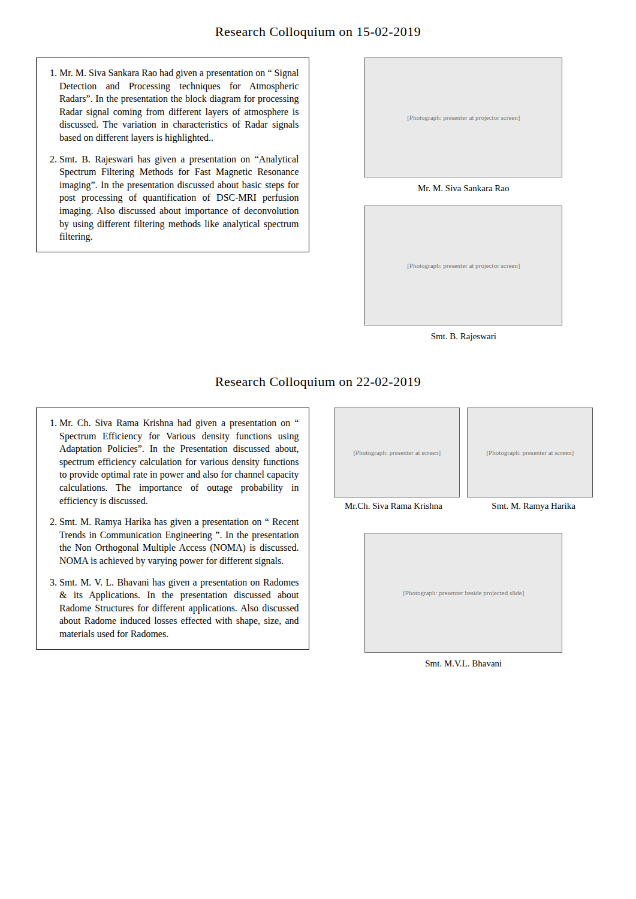Research Colloquium on 15-02-2019
Mr. M. Siva Sankara Rao had given a presentation on “ Signal Detection and Processing techniques for Atmospheric Radars”. In the presentation the block diagram for processing Radar signal coming from different layers of atmosphere is discussed. The variation in characteristics of Radar signals based on different layers is highlighted..
Smt. B. Rajeswari has given a presentation on “Analytical Spectrum Filtering Methods for Fast Magnetic Resonance imaging”. In the presentation discussed about basic steps for post processing of quantification of DSC-MRI perfusion imaging. Also discussed about importance of deconvolution by using different filtering methods like analytical spectrum filtering.
[Photograph: presenter at projector screen]
Mr. M. Siva Sankara Rao
[Photograph: presenter at projector screen]
Smt. B. Rajeswari
Research Colloquium on 22-02-2019
Mr. Ch. Siva Rama Krishna had given a presentation on “ Spectrum Efficiency for Various density functions using Adaptation Policies”. In the Presentation discussed about, spectrum efficiency calculation for various density functions to provide optimal rate in power and also for channel capacity calculations. The importance of outage probability in efficiency is discussed.
Smt. M. Ramya Harika has given a presentation on “ Recent Trends in Communication Engineering ”. In the presentation the Non Orthogonal Multiple Access (NOMA) is discussed. NOMA is achieved by varying power for different signals.
Smt. M. V. L. Bhavani has given a presentation on Radomes & its Applications. In the presentation discussed about Radome Structures for different applications. Also discussed about Radome induced losses effected with shape, size, and materials used for Radomes.
[Photograph: presenter at screen]
[Photograph: presenter at screen]
Mr.Ch. Siva Rama Krishna Smt. M. Ramya Harika
[Photograph: presenter beside projected slide]
Smt. M.V.L. Bhavani